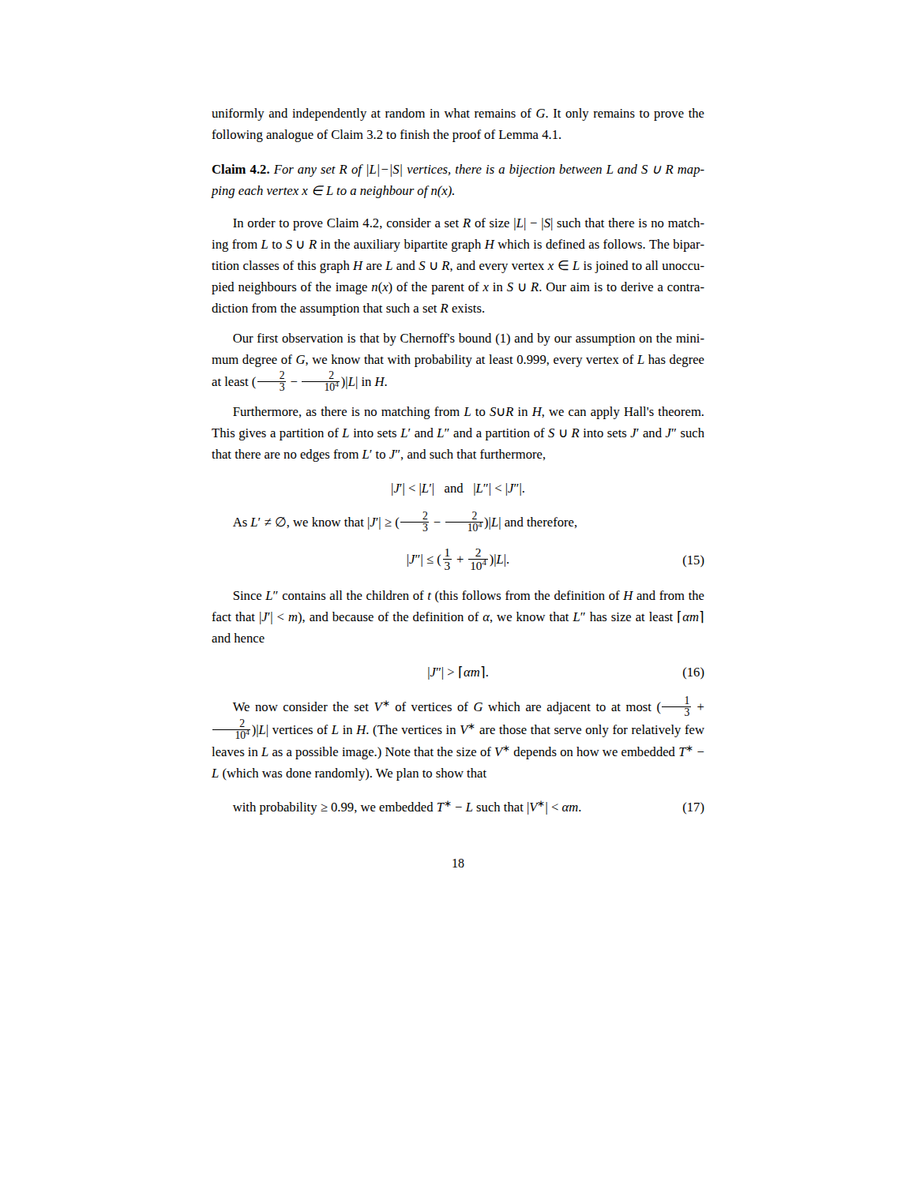uniformly and independently at random in what remains of G. It only remains to prove the following analogue of Claim 3.2 to finish the proof of Lemma 4.1.
Claim 4.2. For any set R of |L|−|S| vertices, there is a bijection between L and S ∪ R mapping each vertex x ∈ L to a neighbour of n(x).
In order to prove Claim 4.2, consider a set R of size |L| − |S| such that there is no matching from L to S ∪ R in the auxiliary bipartite graph H which is defined as follows. The bipartition classes of this graph H are L and S ∪ R, and every vertex x ∈ L is joined to all unoccupied neighbours of the image n(x) of the parent of x in S ∪ R. Our aim is to derive a contradiction from the assumption that such a set R exists.
Our first observation is that by Chernoff's bound (1) and by our assumption on the minimum degree of G, we know that with probability at least 0.999, every vertex of L has degree at least (23 − 2104)|L| in H.
Furthermore, as there is no matching from L to S∪R in H, we can apply Hall's theorem. This gives a partition of L into sets L′ and L″ and a partition of S ∪ R into sets J′ and J″ such that there are no edges from L′ to J″, and such that furthermore,
|J′| < |L′| and |L″| < |J″|.
As L′ ≠ ∅, we know that |J′| ≥ (23 − 2104)|L| and therefore,
|J″| ≤ (13 + 2104)|L|. (15)
Since L″ contains all the children of t (this follows from the definition of H and from the fact that |J′| < m), and because of the definition of α, we know that L″ has size at least ⌈αm⌉ and hence
|J″| > ⌈αm⌉. (16)
We now consider the set V∗ of vertices of G which are adjacent to at most (13 + 2104)|L| vertices of L in H. (The vertices in V∗ are those that serve only for relatively few leaves in L as a possible image.) Note that the size of V∗ depends on how we embedded T∗ − L (which was done randomly). We plan to show that
(17) with probability ≥ 0.99, we embedded T∗ − L such that |V∗| < αm.
18